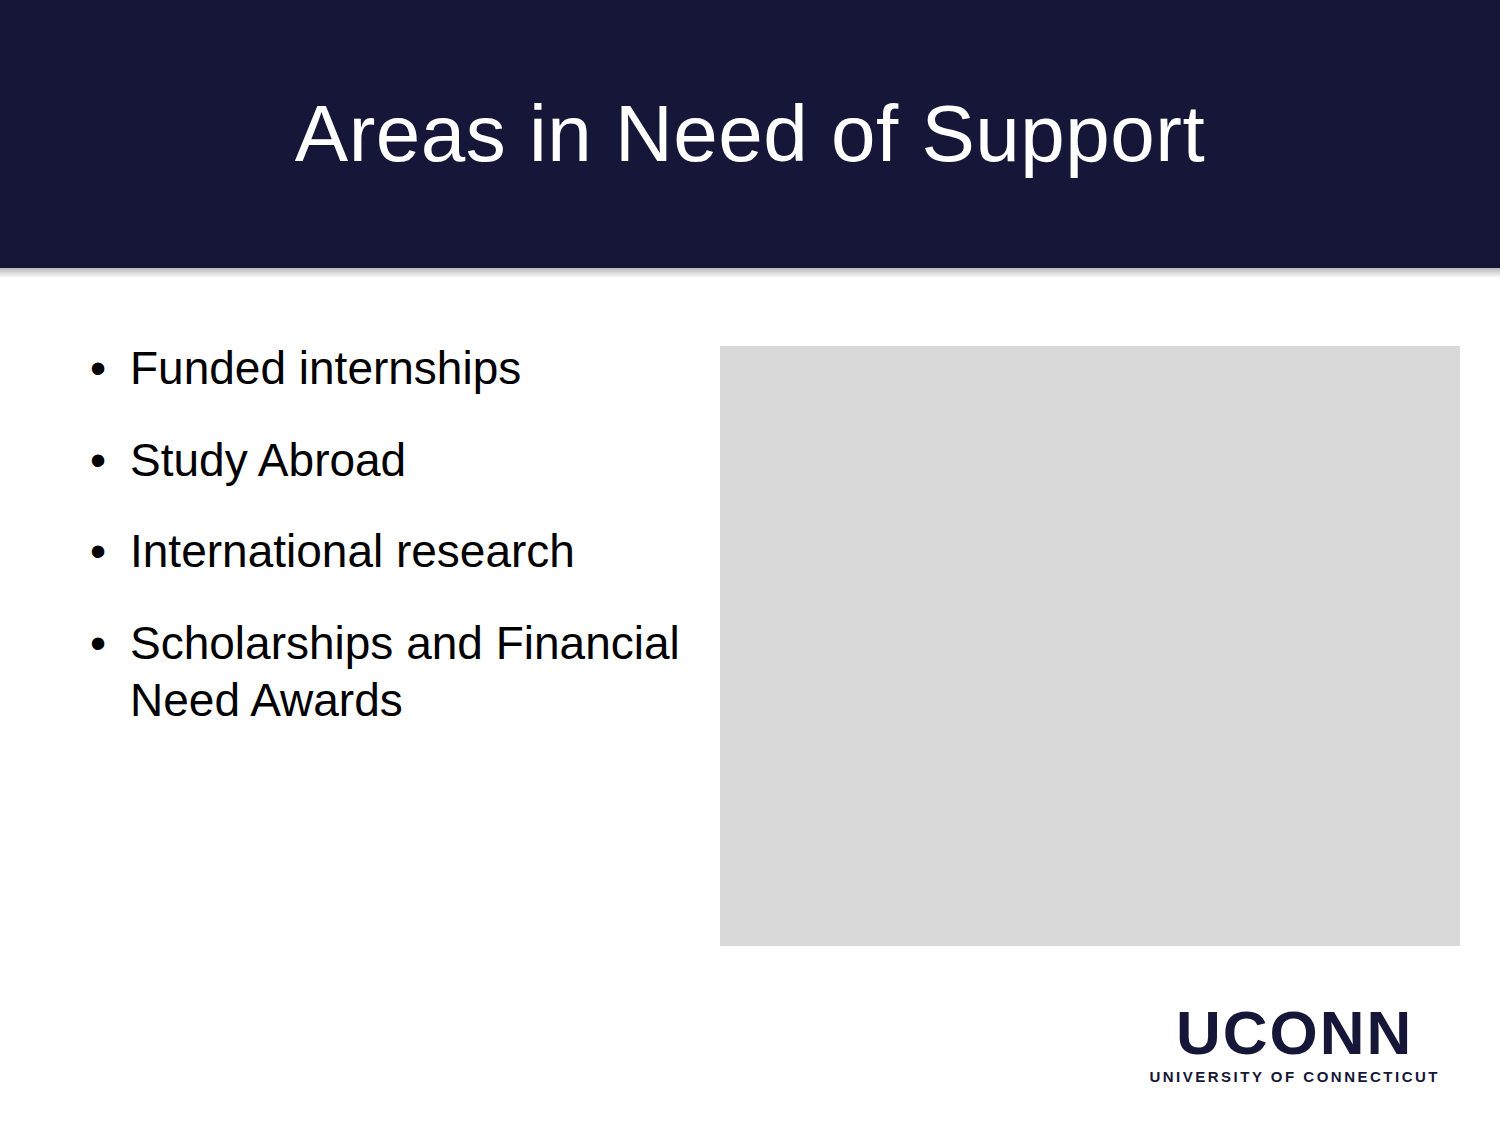Areas in Need of Support
Funded internships
Study Abroad
International research
Scholarships and Financial Need Awards
UCONN
UNIVERSITY OF CONNECTICUT